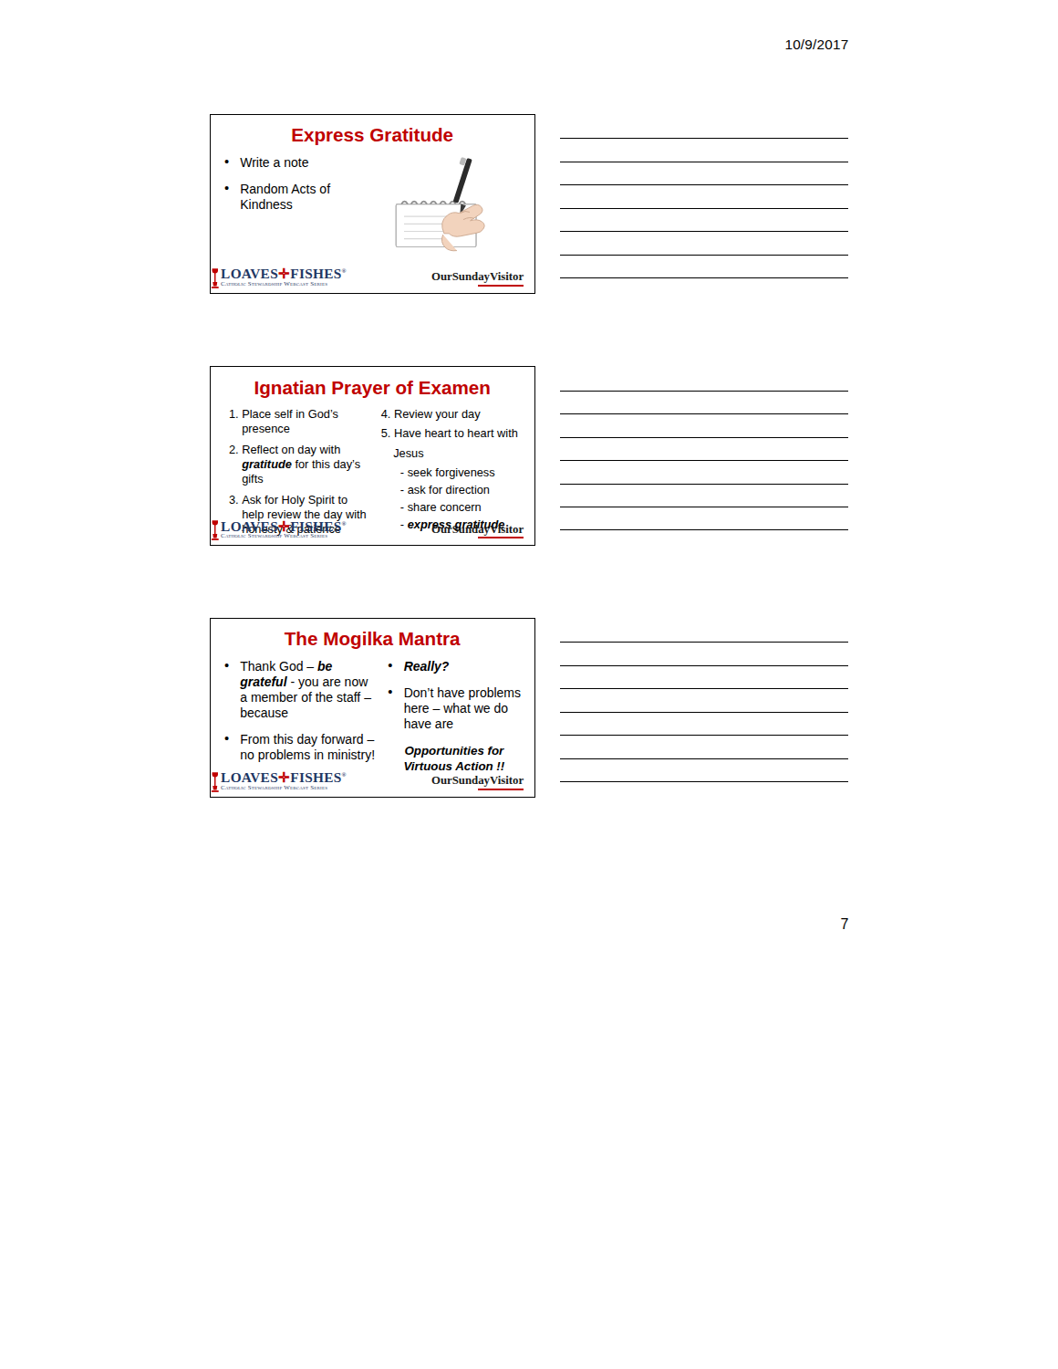10/9/2017
Express Gratitude
Write a note
Random Acts of Kindness
LOAVES✛FISHES®
Catholic Stewardship Webcast Series
OurSundayVisitor
Ignatian Prayer of Examen
Place self in God’s presence
Reflect on day with gratitude for this day’s gifts
Ask for Holy Spirit to help review the day with honesty & patience
4. Review your day
5. Have heart to heart with
Jesus
- seek forgiveness
- ask for direction
- share concern
- express gratitude
LOAVES✛FISHES®
Catholic Stewardship Webcast Series
OurSundayVisitor
The Mogilka Mantra
Thank God – be grateful - you are now a member of the staff – because
From this day forward – no problems in ministry!
Really?
Don’t have problems here – what we do have are
Opportunities for
Virtuous Action !!
LOAVES✛FISHES®
Catholic Stewardship Webcast Series
OurSundayVisitor
7